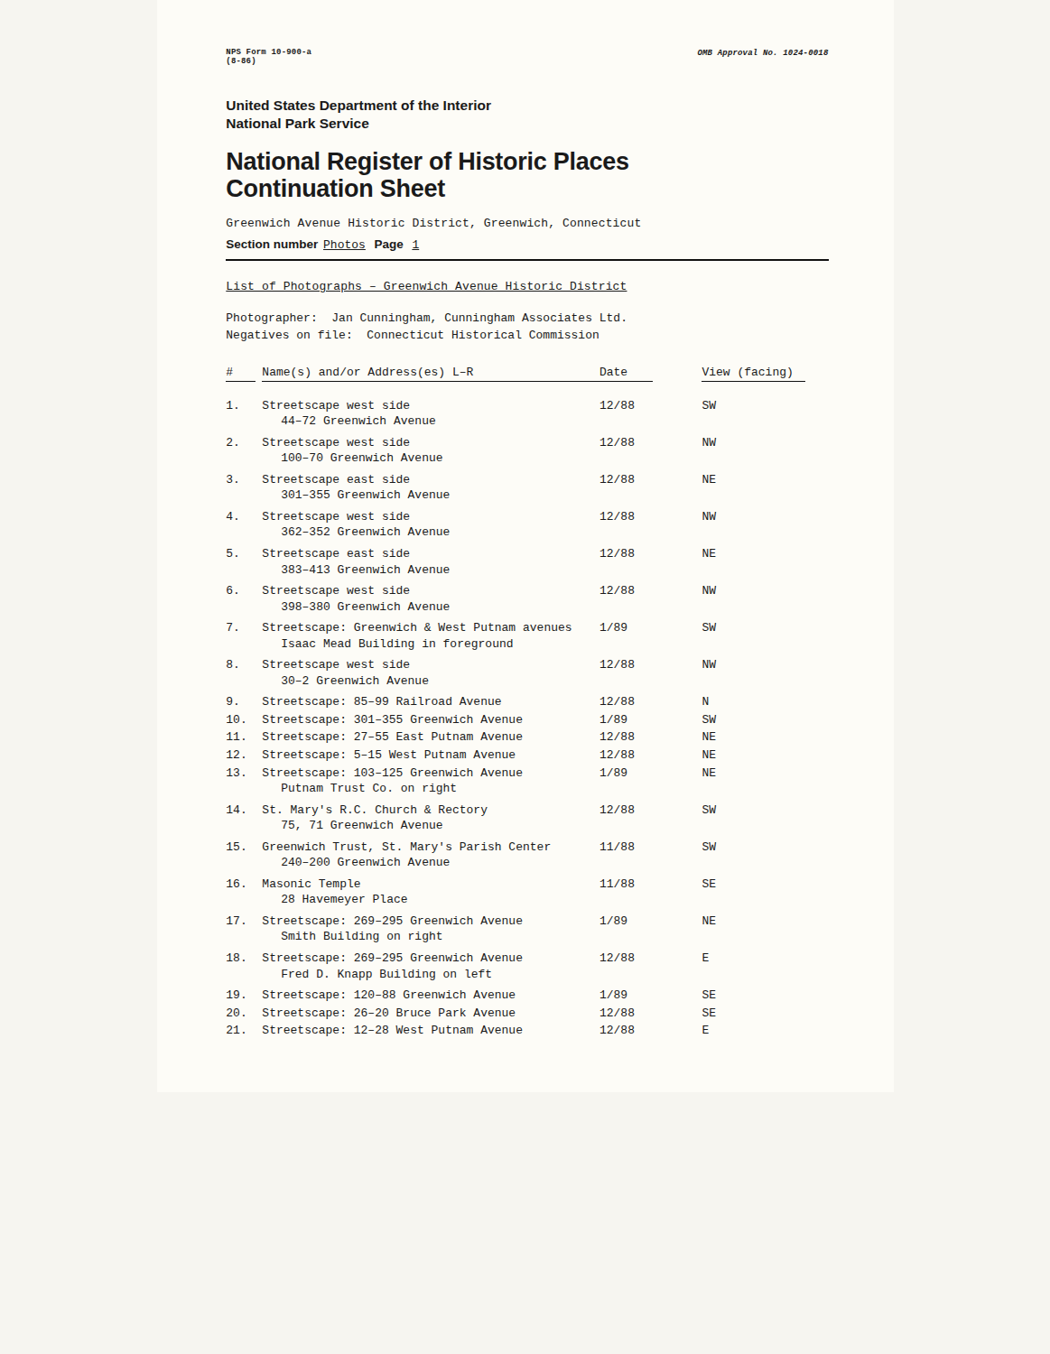NPS Form 10-900-a
(8-86)
OMB Approval No. 1024-0018
United States Department of the Interior
National Park Service
National Register of Historic Places
Continuation Sheet
Greenwich Avenue Historic District, Greenwich, Connecticut
Section number Photos Page 1
List of Photographs – Greenwich Avenue Historic District
Photographer: Jan Cunningham, Cunningham Associates Ltd.
Negatives on file: Connecticut Historical Commission
| # | Name(s) and/or Address(es) L–R | Date | View (facing) |
| --- | --- | --- | --- |
| 1. | Streetscape west side 44–72 Greenwich Avenue | 12/88 | SW |
| 2. | Streetscape west side 100–70 Greenwich Avenue | 12/88 | NW |
| 3. | Streetscape east side 301–355 Greenwich Avenue | 12/88 | NE |
| 4. | Streetscape west side 362–352 Greenwich Avenue | 12/88 | NW |
| 5. | Streetscape east side 383–413 Greenwich Avenue | 12/88 | NE |
| 6. | Streetscape west side 398–380 Greenwich Avenue | 12/88 | NW |
| 7. | Streetscape: Greenwich & West Putnam avenues Isaac Mead Building in foreground | 1/89 | SW |
| 8. | Streetscape west side 30–2 Greenwich Avenue | 12/88 | NW |
| 9. | Streetscape: 85–99 Railroad Avenue | 12/88 | N |
| 10. | Streetscape: 301–355 Greenwich Avenue | 1/89 | SW |
| 11. | Streetscape: 27–55 East Putnam Avenue | 12/88 | NE |
| 12. | Streetscape: 5–15 West Putnam Avenue | 12/88 | NE |
| 13. | Streetscape: 103–125 Greenwich Avenue Putnam Trust Co. on right | 1/89 | NE |
| 14. | St. Mary's R.C. Church & Rectory 75, 71 Greenwich Avenue | 12/88 | SW |
| 15. | Greenwich Trust, St. Mary's Parish Center 240–200 Greenwich Avenue | 11/88 | SW |
| 16. | Masonic Temple 28 Havemeyer Place | 11/88 | SE |
| 17. | Streetscape: 269–295 Greenwich Avenue Smith Building on right | 1/89 | NE |
| 18. | Streetscape: 269–295 Greenwich Avenue Fred D. Knapp Building on left | 12/88 | E |
| 19. | Streetscape: 120–88 Greenwich Avenue | 1/89 | SE |
| 20. | Streetscape: 26–20 Bruce Park Avenue | 12/88 | SE |
| 21. | Streetscape: 12–28 West Putnam Avenue | 12/88 | E |